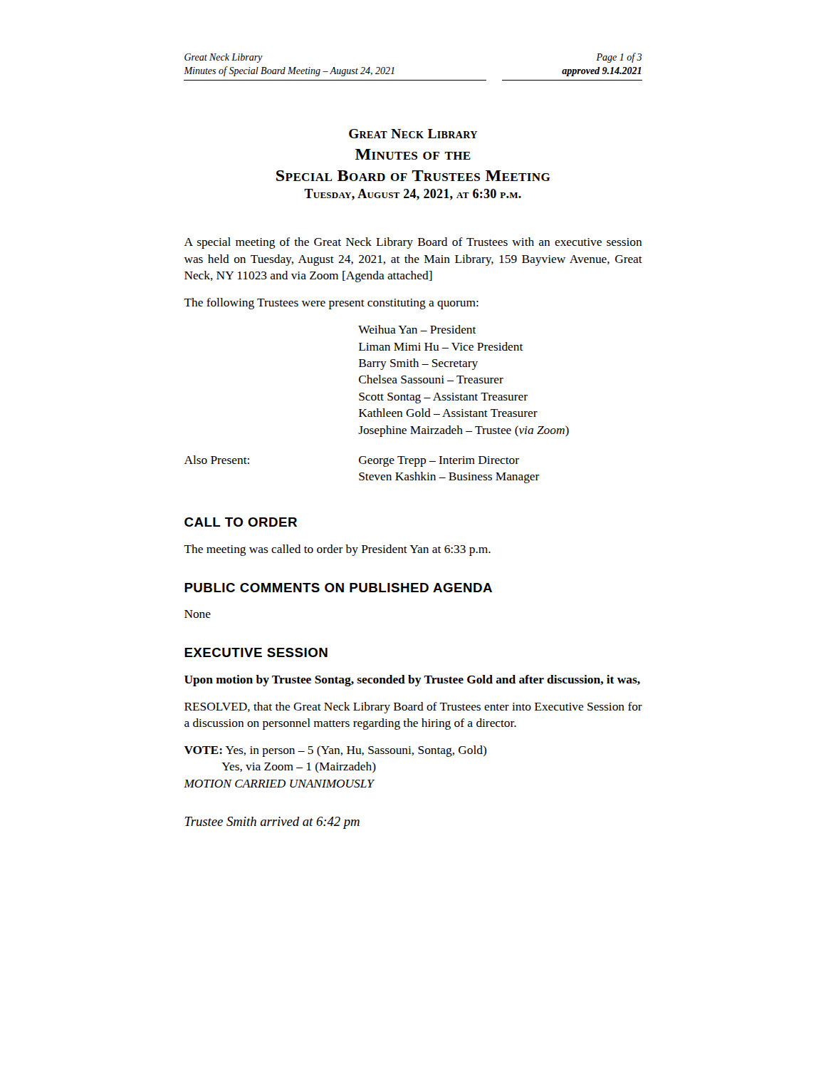| Great Neck Library | Page 1 of 3 |
| Minutes of Special Board Meeting – August 24, 2021 | approved 9.14.2021 |
Great Neck Library
Minutes of the
Special Board of Trustees Meeting
Tuesday, August 24, 2021, at 6:30 p.m.
A special meeting of the Great Neck Library Board of Trustees with an executive session was held on Tuesday, August 24, 2021, at the Main Library, 159 Bayview Avenue, Great Neck, NY 11023 and via Zoom [Agenda attached]
The following Trustees were present constituting a quorum:
Weihua Yan – President
Liman Mimi Hu – Vice President
Barry Smith – Secretary
Chelsea Sassouni – Treasurer
Scott Sontag – Assistant Treasurer
Kathleen Gold – Assistant Treasurer
Josephine Mairzadeh – Trustee (via Zoom)
| Also Present: | George Trepp – Interim Director |
| | Steven Kashkin – Business Manager |
Call to Order
The meeting was called to order by President Yan at 6:33 p.m.
Public Comments on Published Agenda
None
Executive Session
Upon motion by Trustee Sontag, seconded by Trustee Gold and after discussion, it was,
RESOLVED, that the Great Neck Library Board of Trustees enter into Executive Session for a discussion on personnel matters regarding the hiring of a director.
VOTE: Yes, in person – 5 (Yan, Hu, Sassouni, Sontag, Gold)
Yes, via Zoom – 1 (Mairzadeh)
MOTION CARRIED UNANIMOUSLY
Trustee Smith arrived at 6:42 pm